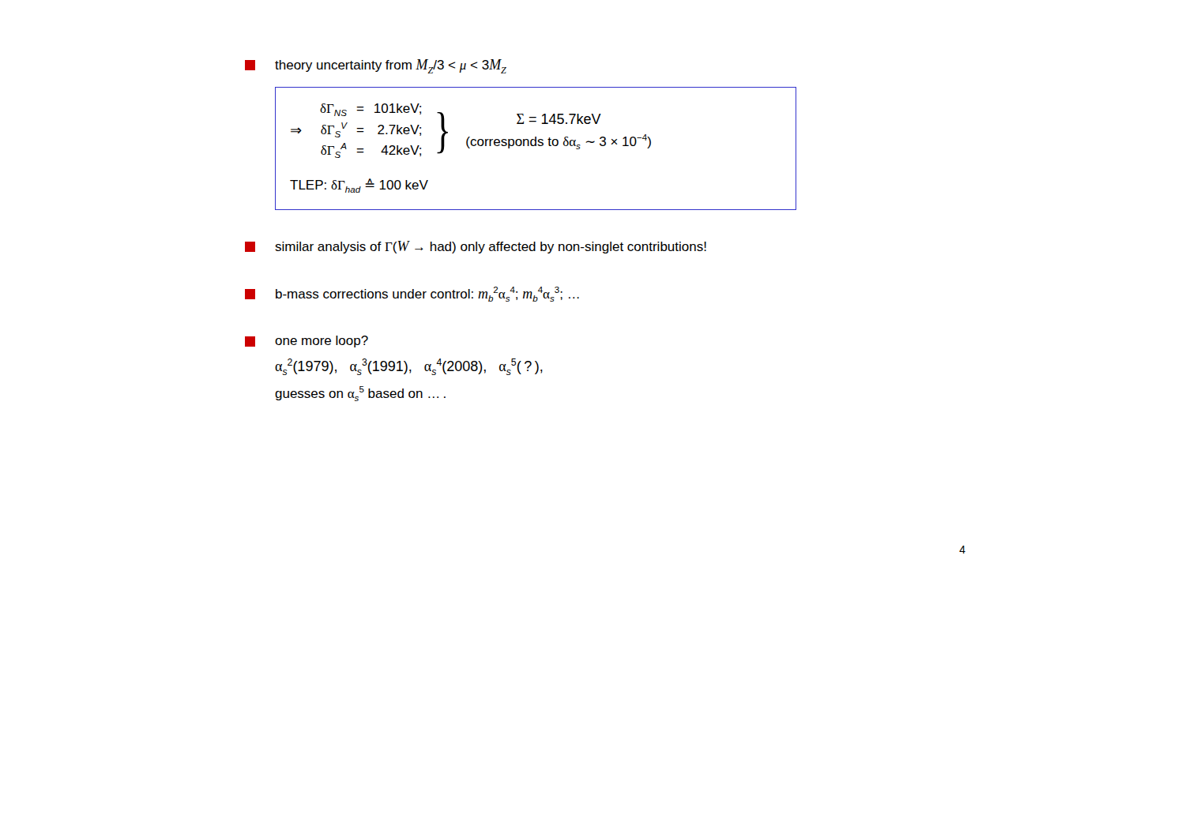theory uncertainty from MZ/3 < μ < 3MZ
⇒
| δΓ NS | = | 101keV; |
| δΓ S V | = | 2.7keV; |
| δΓ S A | = | 42keV; |
}
Σ = 145.7keV
(corresponds to δαs ∼ 3 × 10−4)
TLEP: δΓhad ≙ 100 keV
similar analysis of Γ(W → had) only affected by non-singlet contributions!
b-mass corrections under control: mb2αs4; mb4αs3; …
one more loop?
αs2(1979), αs3(1991), αs4(2008), αs5( ? ),
guesses on αs5 based on … .
4